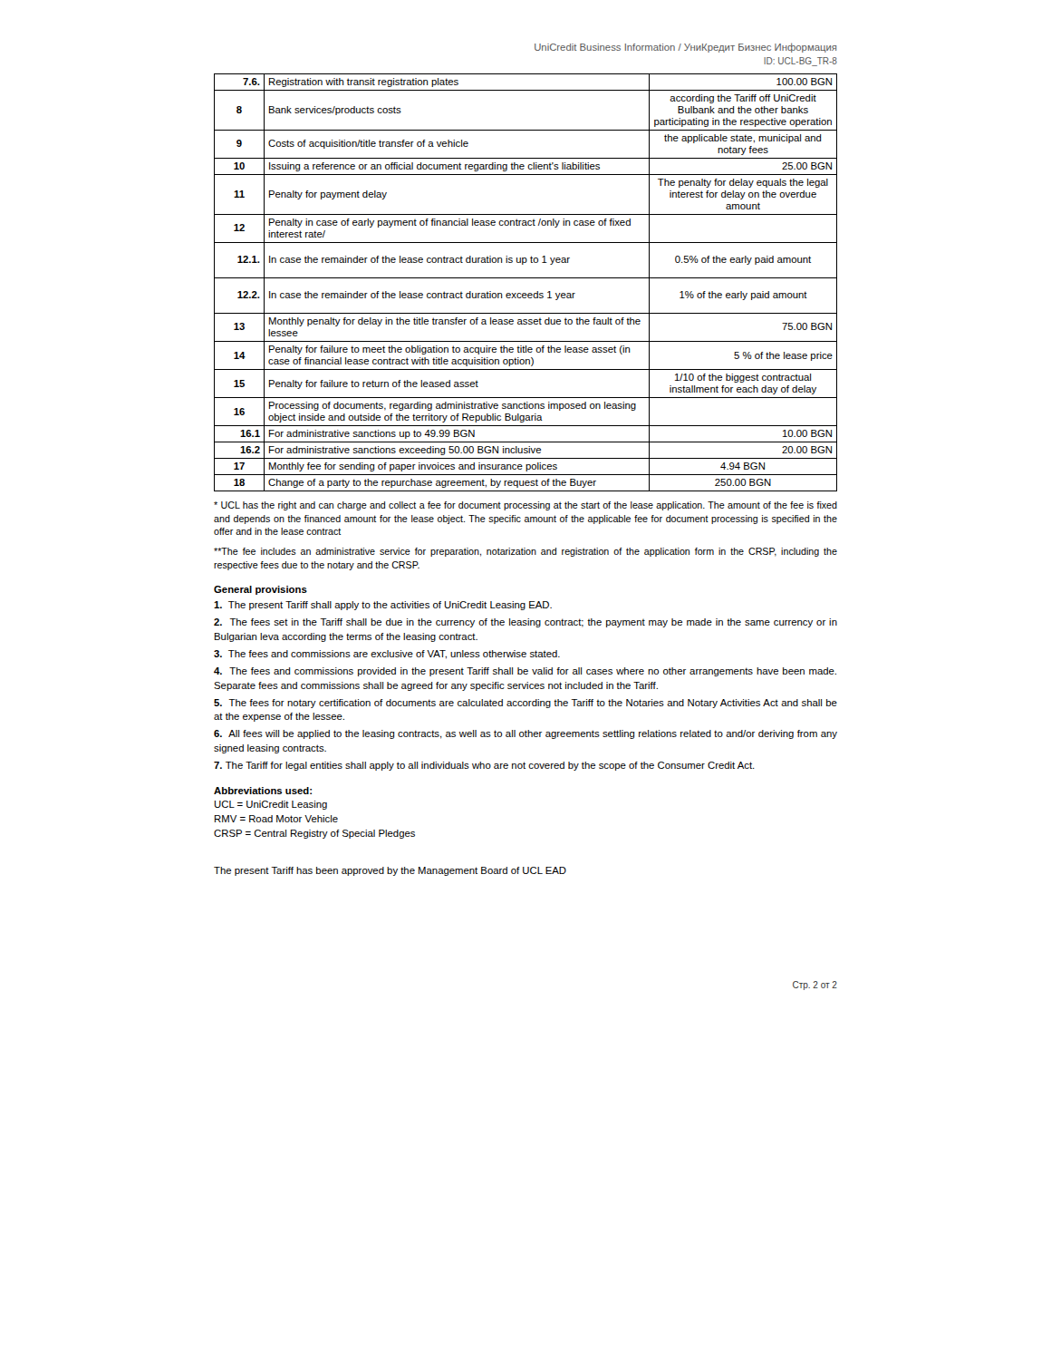UniCredit Business Information / УниКредит Бизнес Информация
ID: UCL-BG_TR-8
| 7.6. | Registration with transit registration plates | 100.00 BGN |
| 8 | Bank services/products costs | according the Tariff off UniCredit Bulbank and the other banks participating in the respective operation |
| 9 | Costs of acquisition/title transfer of a vehicle | the applicable state, municipal and notary fees |
| 10 | Issuing a reference or an official document regarding the client's liabilities | 25.00 BGN |
| 11 | Penalty for payment delay | The penalty for delay equals the legal interest for delay on the overdue amount |
| 12 | Penalty in case of early payment of financial lease contract /only in case of fixed interest rate/ | |
| 12.1. | In case the remainder of the lease contract duration is up to 1 year | 0.5% of the early paid amount |
| 12.2. | In case the remainder of the lease contract duration exceeds 1 year | 1% of the early paid amount |
| 13 | Monthly penalty for delay in the title transfer of a lease asset due to the fault of the lessee | 75.00 BGN |
| 14 | Penalty for failure to meet the obligation to acquire the title of the lease asset (in case of financial lease contract with title acquisition option) | 5 % of the lease price |
| 15 | Penalty for failure to return of the leased asset | 1/10 of the biggest contractual installment for each day of delay |
| 16 | Processing of documents, regarding administrative sanctions imposed on leasing object inside and outside of the territory of Republic Bulgaria | |
| 16.1 | For administrative sanctions up to 49.99 BGN | 10.00 BGN |
| 16.2 | For administrative sanctions exceeding 50.00 BGN inclusive | 20.00 BGN |
| 17 | Monthly fee for sending of paper invoices and insurance polices | 4.94 BGN |
| 18 | Change of a party to the repurchase agreement, by request of the Buyer | 250.00 BGN |
* UCL has the right and can charge and collect a fee for document processing at the start of the lease application. The amount of the fee is fixed and depends on the financed amount for the lease object. The specific amount of the applicable fee for document processing is specified in the offer and in the lease contract
**The fee includes an administrative service for preparation, notarization and registration of the application form in the CRSP, including the respective fees due to the notary and the CRSP.
General provisions
1. The present Tariff shall apply to the activities of UniCredit Leasing EAD.
2. The fees set in the Tariff shall be due in the currency of the leasing contract; the payment may be made in the same currency or in Bulgarian leva according the terms of the leasing contract.
3. The fees and commissions are exclusive of VAT, unless otherwise stated.
4. The fees and commissions provided in the present Tariff shall be valid for all cases where no other arrangements have been made. Separate fees and commissions shall be agreed for any specific services not included in the Tariff.
5. The fees for notary certification of documents are calculated according the Tariff to the Notaries and Notary Activities Act and shall be at the expense of the lessee.
6. All fees will be applied to the leasing contracts, as well as to all other agreements settling relations related to and/or deriving from any signed leasing contracts.
7. The Tariff for legal entities shall apply to all individuals who are not covered by the scope of the Consumer Credit Act.
Abbreviations used:
UCL = UniCredit Leasing
RMV = Road Motor Vehicle
CRSP = Central Registry of Special Pledges
The present Tariff has been approved by the Management Board of UCL EAD
Стр. 2 от 2